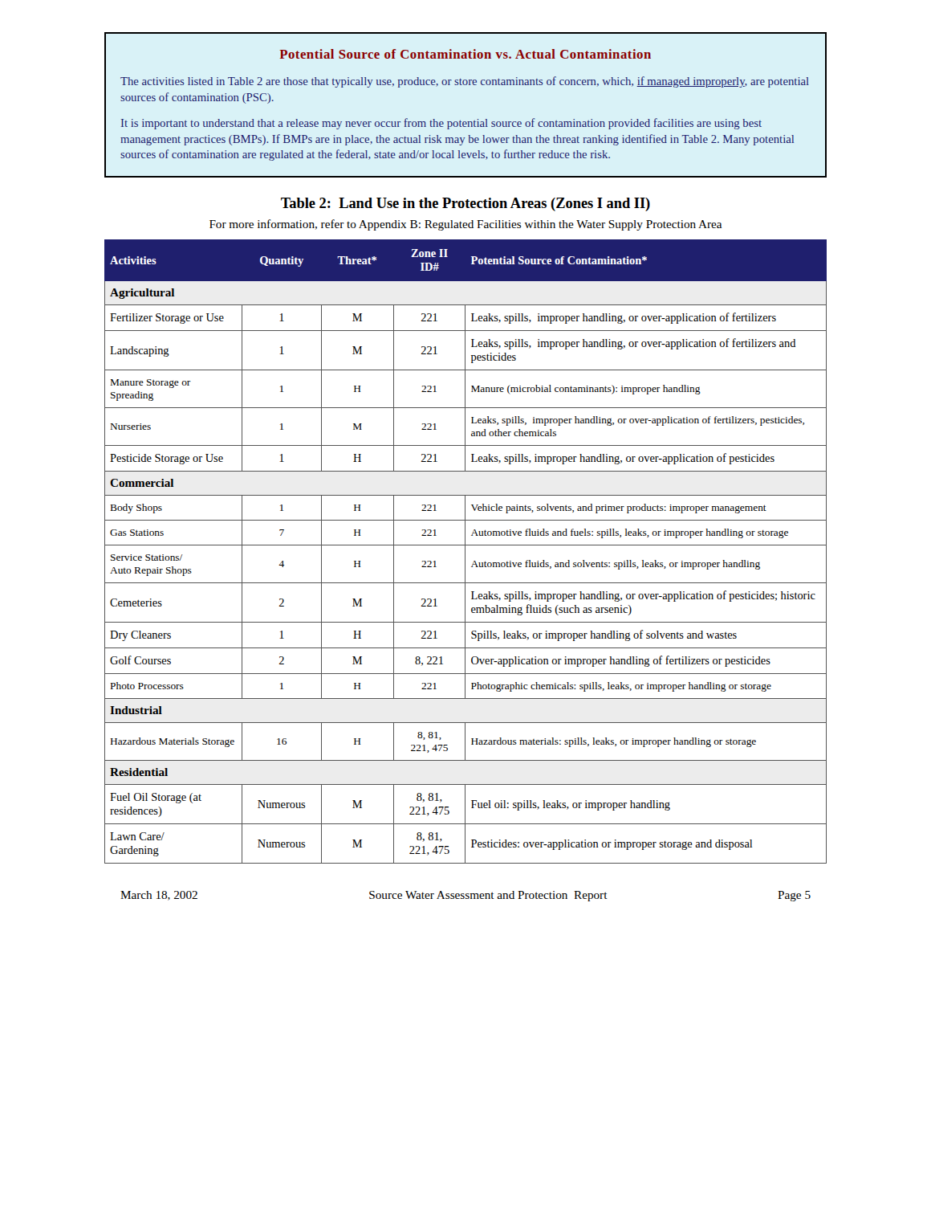Potential Source of Contamination vs. Actual Contamination
The activities listed in Table 2 are those that typically use, produce, or store contaminants of concern, which, if managed improperly, are potential sources of contamination (PSC).
It is important to understand that a release may never occur from the potential source of contamination provided facilities are using best management practices (BMPs). If BMPs are in place, the actual risk may be lower than the threat ranking identified in Table 2. Many potential sources of contamination are regulated at the federal, state and/or local levels, to further reduce the risk.
Table 2: Land Use in the Protection Areas (Zones I and II)
For more information, refer to Appendix B: Regulated Facilities within the Water Supply Protection Area
| Activities | Quantity | Threat* | Zone II ID# | Potential Source of Contamination* |
| --- | --- | --- | --- | --- |
| Agricultural |
| Fertilizer Storage or Use | 1 | M | 221 | Leaks, spills, improper handling, or over-application of fertilizers |
| Landscaping | 1 | M | 221 | Leaks, spills, improper handling, or over-application of fertilizers and pesticides |
| Manure Storage or Spreading | 1 | H | 221 | Manure (microbial contaminants): improper handling |
| Nurseries | 1 | M | 221 | Leaks, spills, improper handling, or over-application of fertilizers, pesticides, and other chemicals |
| Pesticide Storage or Use | 1 | H | 221 | Leaks, spills, improper handling, or over-application of pesticides |
| Commercial |
| Body Shops | 1 | H | 221 | Vehicle paints, solvents, and primer products: improper management |
| Gas Stations | 7 | H | 221 | Automotive fluids and fuels: spills, leaks, or improper handling or storage |
| Service Stations/ Auto Repair Shops | 4 | H | 221 | Automotive fluids, and solvents: spills, leaks, or improper handling |
| Cemeteries | 2 | M | 221 | Leaks, spills, improper handling, or over-application of pesticides; historic embalming fluids (such as arsenic) |
| Dry Cleaners | 1 | H | 221 | Spills, leaks, or improper handling of solvents and wastes |
| Golf Courses | 2 | M | 8, 221 | Over-application or improper handling of fertilizers or pesticides |
| Photo Processors | 1 | H | 221 | Photographic chemicals: spills, leaks, or improper handling or storage |
| Industrial |
| Hazardous Materials Storage | 16 | H | 8, 81, 221, 475 | Hazardous materials: spills, leaks, or improper handling or storage |
| Residential |
| Fuel Oil Storage (at residences) | Numerous | M | 8, 81, 221, 475 | Fuel oil: spills, leaks, or improper handling |
| Lawn Care/ Gardening | Numerous | M | 8, 81, 221, 475 | Pesticides: over-application or improper storage and disposal |
March 18, 2002
Source Water Assessment and Protection Report
Page 5